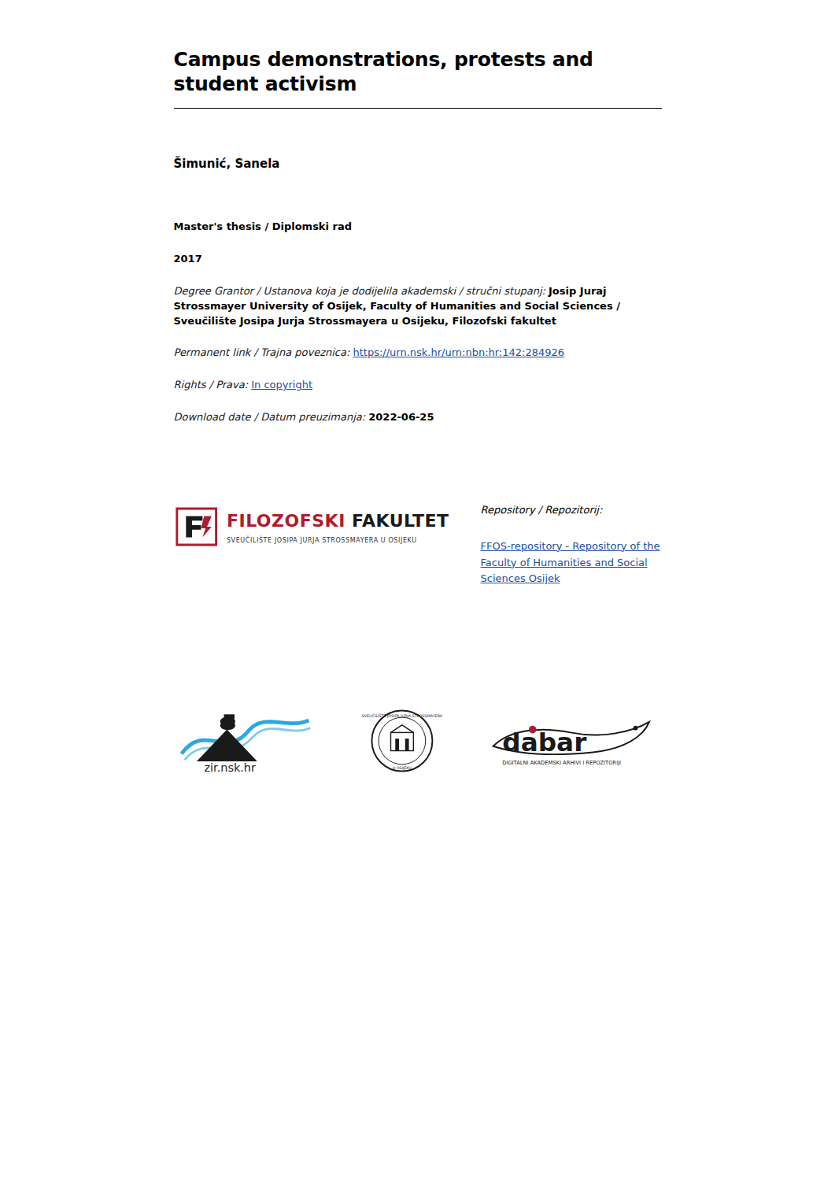Campus demonstrations, protests and student activism
Šimunić, Sanela
Master's thesis / Diplomski rad
2017
Degree Grantor / Ustanova koja je dodijelila akademski / stručni stupanj: Josip Juraj Strossmayer University of Osijek, Faculty of Humanities and Social Sciences / Sveučilište Josipa Jurja Strossmayera u Osijeku, Filozofski fakultet
Permanent link / Trajna poveznica: https://urn.nsk.hr/urn:nbn:hr:142:284926
Rights / Prava: In copyright
Download date / Datum preuzimanja: 2022-06-25
FILOZOFSKI FAKULTET
SVEUČILIŠTE JOSIPA JURJA STROSSMAYERA U OSIJEKU
Repository / Repozitorij:
FFOS-repository - Repository of the Faculty of Humanities and Social Sciences Osijek
zir.nsk.hr SVEUČILIŠTE JOSIPA JURJA STROSSMAYERA U OSIJEKU dabar DIGITALNI AKADEMSKI ARHIVI I REPOZITORIJI